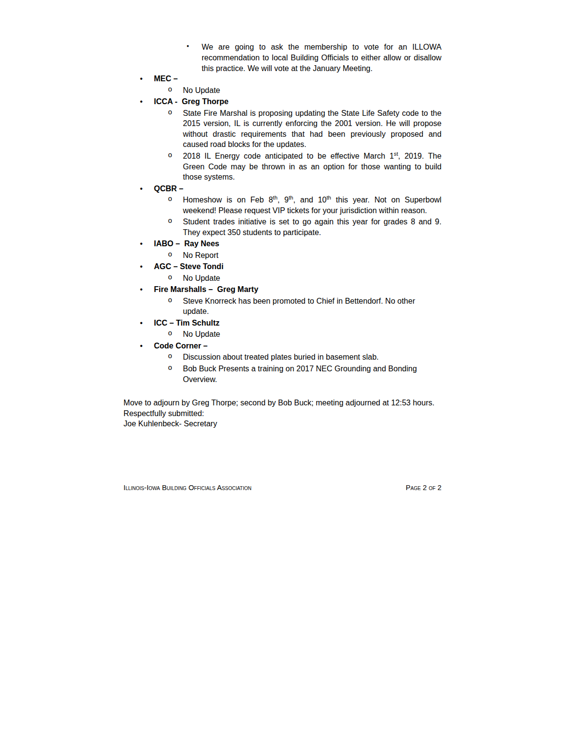We are going to ask the membership to vote for an ILLOWA recommendation to local Building Officials to either allow or disallow this practice. We will vote at the January Meeting.
MEC –
No Update
ICCA - Greg Thorpe
State Fire Marshal is proposing updating the State Life Safety code to the 2015 version, IL is currently enforcing the 2001 version. He will propose without drastic requirements that had been previously proposed and caused road blocks for the updates.
2018 IL Energy code anticipated to be effective March 1st, 2019. The Green Code may be thrown in as an option for those wanting to build those systems.
QCBR –
Homeshow is on Feb 8th, 9th, and 10th this year. Not on Superbowl weekend! Please request VIP tickets for your jurisdiction within reason.
Student trades initiative is set to go again this year for grades 8 and 9. They expect 350 students to participate.
IABO – Ray Nees
No Report
AGC – Steve Tondi
No Update
Fire Marshalls – Greg Marty
Steve Knorreck has been promoted to Chief in Bettendorf. No other update.
ICC – Tim Schultz
No Update
Code Corner –
Discussion about treated plates buried in basement slab.
Bob Buck Presents a training on 2017 NEC Grounding and Bonding Overview.
Move to adjourn by Greg Thorpe; second by Bob Buck; meeting adjourned at 12:53 hours.
Respectfully submitted:
Joe Kuhlenbeck- Secretary
Illinois-Iowa Building Officials Association Page 2 of 2